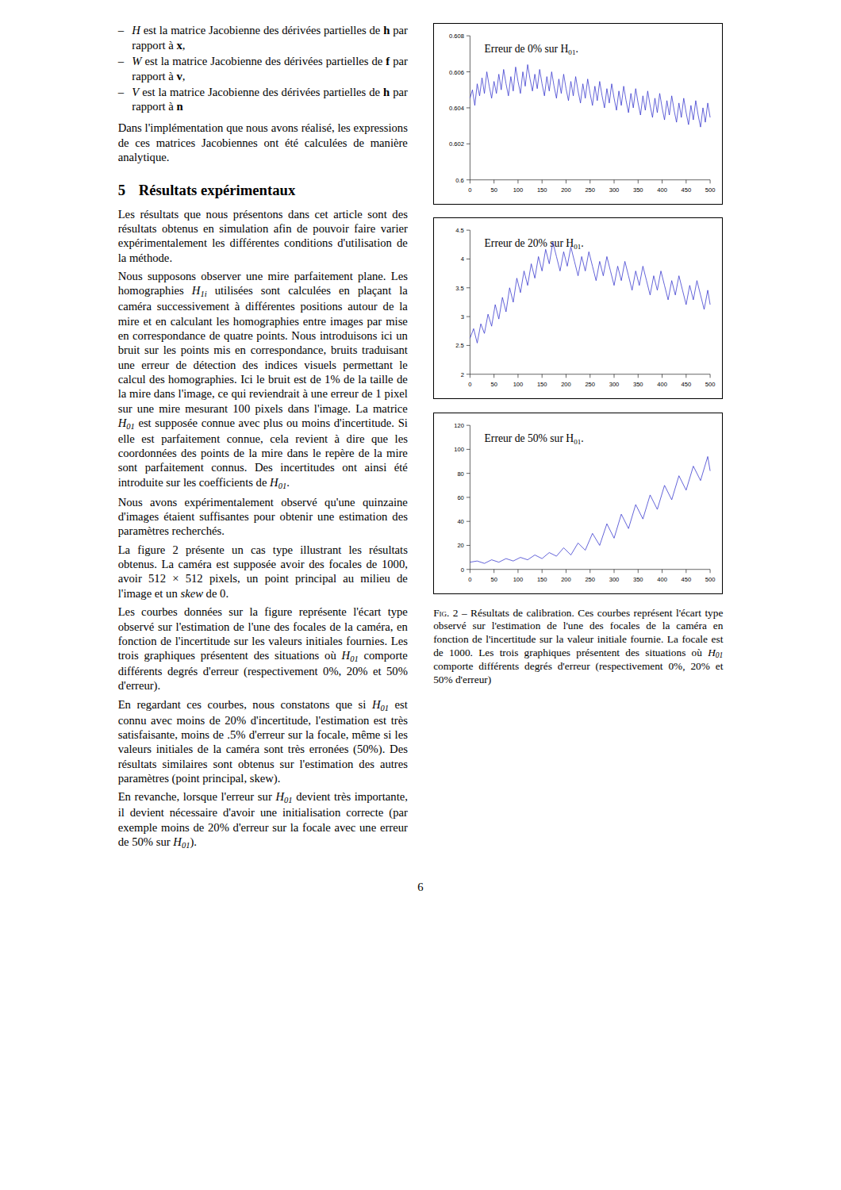H est la matrice Jacobienne des dérivées partielles de h par rapport à x,
W est la matrice Jacobienne des dérivées partielles de f par rapport à v,
V est la matrice Jacobienne des dérivées partielles de h par rapport à n
Dans l'implémentation que nous avons réalisé, les expressions de ces matrices Jacobiennes ont été calculées de manière analytique.
5 Résultats expérimentaux
Les résultats que nous présentons dans cet article sont des résultats obtenus en simulation afin de pouvoir faire varier expérimentalement les différentes conditions d'utilisation de la méthode.
Nous supposons observer une mire parfaitement plane. Les homographies H1i utilisées sont calculées en plaçant la caméra successivement à différentes positions autour de la mire et en calculant les homographies entre images par mise en correspondance de quatre points. Nous introduisons ici un bruit sur les points mis en correspondance, bruits traduisant une erreur de détection des indices visuels permettant le calcul des homographies. Ici le bruit est de 1% de la taille de la mire dans l'image, ce qui reviendrait à une erreur de 1 pixel sur une mire mesurant 100 pixels dans l'image. La matrice H01 est supposée connue avec plus ou moins d'incertitude. Si elle est parfaitement connue, cela revient à dire que les coordonnées des points de la mire dans le repère de la mire sont parfaitement connus. Des incertitudes ont ainsi été introduite sur les coefficients de H01.
Nous avons expérimentalement observé qu'une quinzaine d'images étaient suffisantes pour obtenir une estimation des paramètres recherchés.
La figure 2 présente un cas type illustrant les résultats obtenus. La caméra est supposée avoir des focales de 1000, avoir 512 × 512 pixels, un point principal au milieu de l'image et un skew de 0.
Les courbes données sur la figure représente l'écart type observé sur l'estimation de l'une des focales de la caméra, en fonction de l'incertitude sur les valeurs initiales fournies. Les trois graphiques présentent des situations où H01 comporte différents degrés d'erreur (respectivement 0%, 20% et 50% d'erreur).
En regardant ces courbes, nous constatons que si H01 est connu avec moins de 20% d'incertitude, l'estimation est très satisfaisante, moins de .5% d'erreur sur la focale, même si les valeurs initiales de la caméra sont très erronées (50%). Des résultats similaires sont obtenus sur l'estimation des autres paramètres (point principal, skew).
En revanche, lorsque l'erreur sur H01 devient très importante, il devient nécessaire d'avoir une initialisation correcte (par exemple moins de 20% d'erreur sur la focale avec une erreur de 50% sur H01).
0.6 0.602 0.604 0.606 0.608 0 50 100 150 200 250 300 350 400 450 500 Erreur de 0% sur H01.
2 2.5 3 3.5 4 4.5 0 50 100 150 200 250 300 350 400 450 500 Erreur de 20% sur H01.
0 20 40 60 80 100 120 0 50 100 150 200 250 300 350 400 450 500 Erreur de 50% sur H01.
Fig. 2 – Résultats de calibration. Ces courbes représent l'écart type observé sur l'estimation de l'une des focales de la caméra en fonction de l'incertitude sur la valeur initiale fournie. La focale est de 1000. Les trois graphiques présentent des situations où H01 comporte différents degrés d'erreur (respectivement 0%, 20% et 50% d'erreur)
6